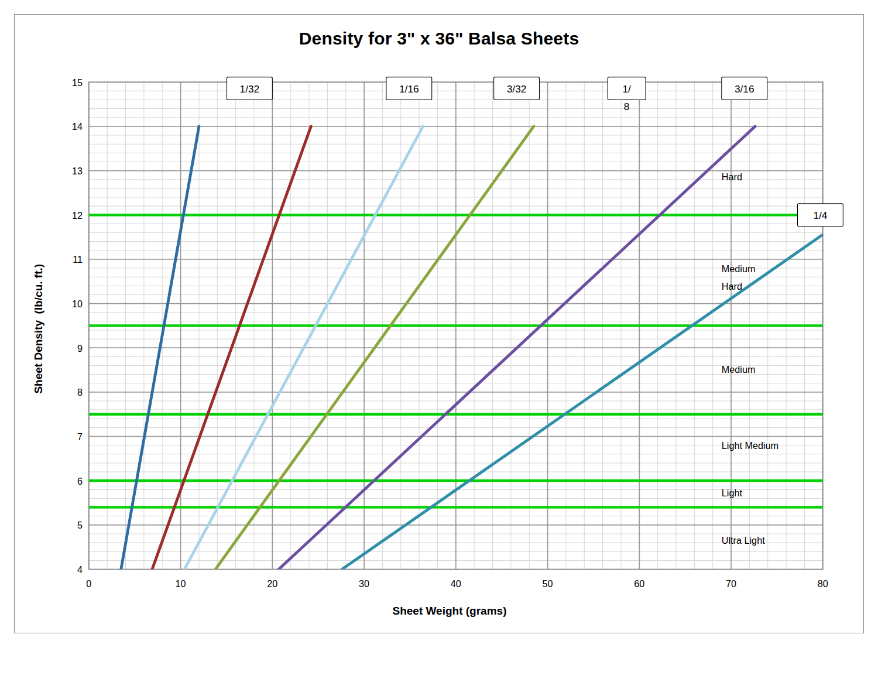Density for 3" x 36" Balsa Sheets
Sheet Density (lb/cu. ft.)
Plot area in SVG user units: x: 0..80 grams -> px 0..1160 y: 4..15 lb/cu.ft -> px 770..0 (inverted) Transform used: X = x*14.5 ; Y = (15 - y)*70 1/32 1/16 3/32 1/ 8 3/16 1/4 Hard Medium Hard Medium Light Medium Light Ultra Light 15 14 13 12 11 10 9 8 7 6 5 4 0 10 20 30 40 50 60 70 80
Sheet Weight (grams)